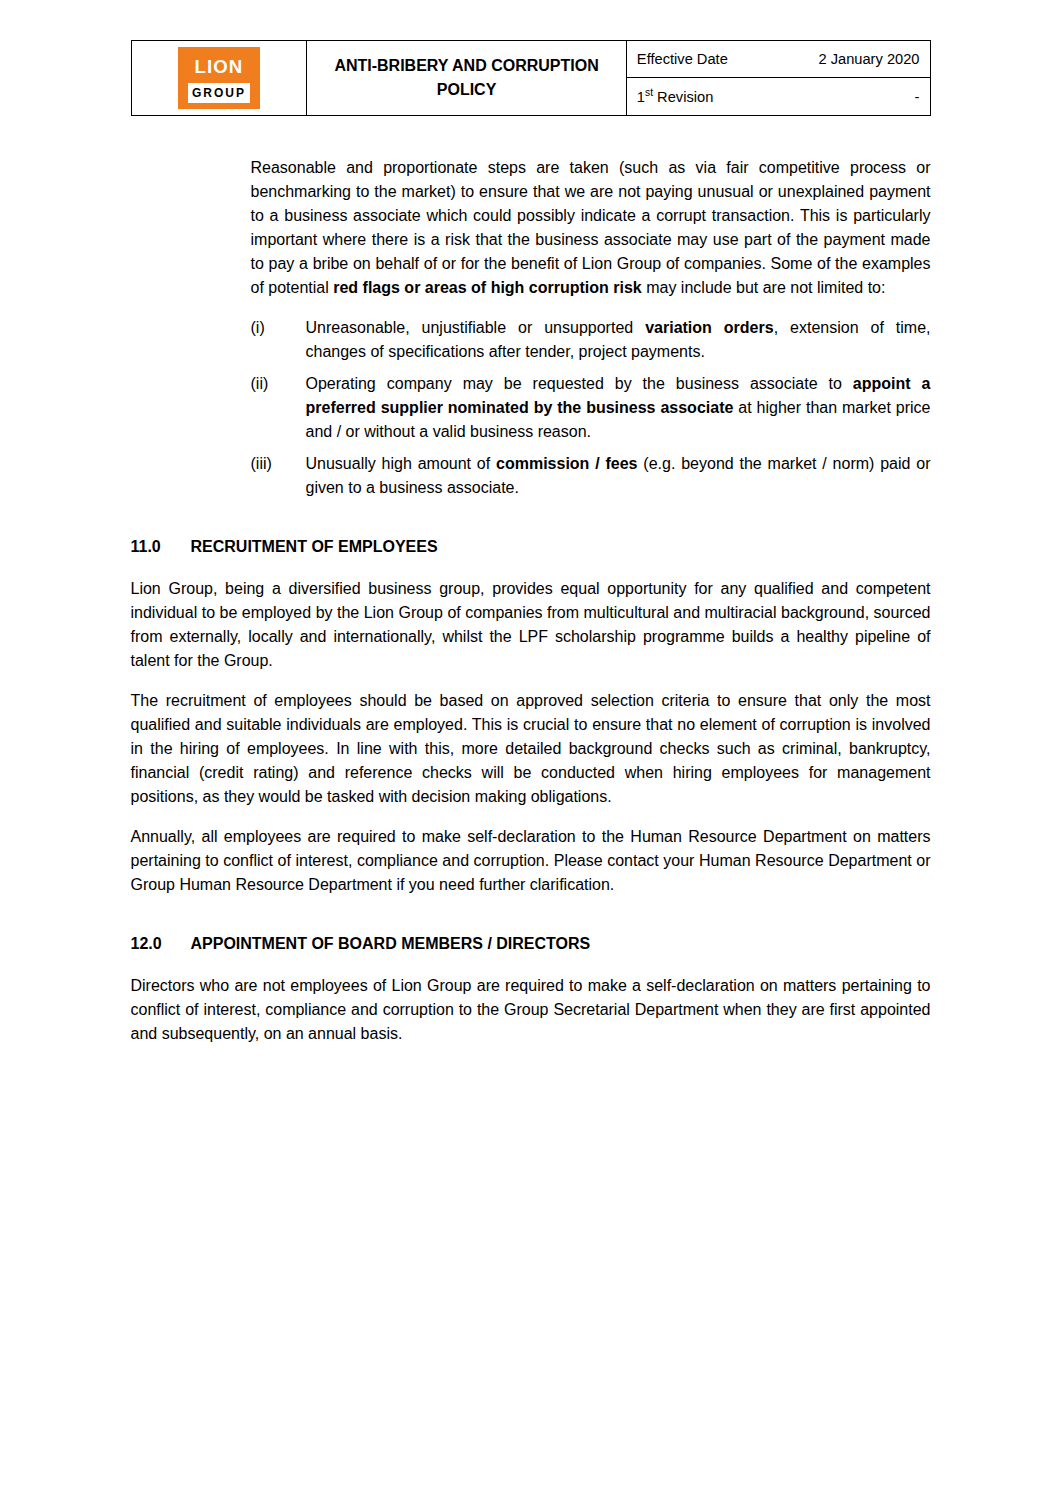| LION GROUP | ANTI-BRIBERY AND CORRUPTION POLICY | / Effective Date / 2 January 2020 / |
| / 1 st Revision / - / |
Reasonable and proportionate steps are taken (such as via fair competitive process or benchmarking to the market) to ensure that we are not paying unusual or unexplained payment to a business associate which could possibly indicate a corrupt transaction. This is particularly important where there is a risk that the business associate may use part of the payment made to pay a bribe on behalf of or for the benefit of Lion Group of companies. Some of the examples of potential red flags or areas of high corruption risk may include but are not limited to:
(i) Unreasonable, unjustifiable or unsupported variation orders, extension of time, changes of specifications after tender, project payments.
(ii) Operating company may be requested by the business associate to appoint a preferred supplier nominated by the business associate at higher than market price and / or without a valid business reason.
(iii) Unusually high amount of commission / fees (e.g. beyond the market / norm) paid or given to a business associate.
11.0 RECRUITMENT OF EMPLOYEES
Lion Group, being a diversified business group, provides equal opportunity for any qualified and competent individual to be employed by the Lion Group of companies from multicultural and multiracial background, sourced from externally, locally and internationally, whilst the LPF scholarship programme builds a healthy pipeline of talent for the Group.
The recruitment of employees should be based on approved selection criteria to ensure that only the most qualified and suitable individuals are employed. This is crucial to ensure that no element of corruption is involved in the hiring of employees. In line with this, more detailed background checks such as criminal, bankruptcy, financial (credit rating) and reference checks will be conducted when hiring employees for management positions, as they would be tasked with decision making obligations.
Annually, all employees are required to make self-declaration to the Human Resource Department on matters pertaining to conflict of interest, compliance and corruption. Please contact your Human Resource Department or Group Human Resource Department if you need further clarification.
12.0 APPOINTMENT OF BOARD MEMBERS / DIRECTORS
Directors who are not employees of Lion Group are required to make a self-declaration on matters pertaining to conflict of interest, compliance and corruption to the Group Secretarial Department when they are first appointed and subsequently, on an annual basis.